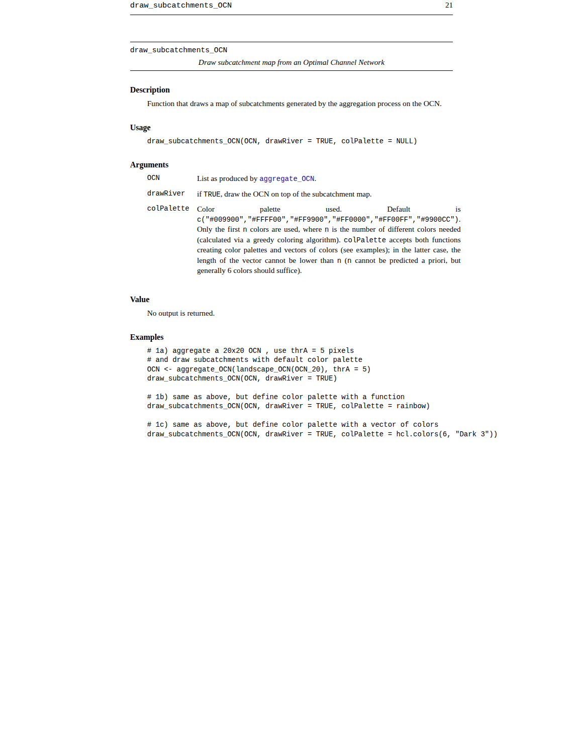draw_subcatchments_OCN 21
draw_subcatchments_OCN
Draw subcatchment map from an Optimal Channel Network
Description
Function that draws a map of subcatchments generated by the aggregation process on the OCN.
Usage
draw_subcatchments_OCN(OCN, drawRiver = TRUE, colPalette = NULL)
Arguments
| OCN | List as produced by aggregate_OCN . |
| drawRiver | if TRUE , draw the OCN on top of the subcatchment map. |
| colPalette | Color palette used. Default is c("#009900","#FFFF00","#FF9900","#FF0000","#FF00FF","#9900CC") . Only the first n colors are used, where n is the number of different colors needed (calculated via a greedy coloring algorithm). colPalette accepts both functions creating color palettes and vectors of colors (see examples); in the latter case, the length of the vector cannot be lower than n ( n cannot be predicted a priori, but generally 6 colors should suffice). |
Value
No output is returned.
Examples
# 1a) aggregate a 20x20 OCN , use thrA = 5 pixels
# and draw subcatchments with default color palette
OCN <- aggregate_OCN(landscape_OCN(OCN_20), thrA = 5)
draw_subcatchments_OCN(OCN, drawRiver = TRUE)

# 1b) same as above, but define color palette with a function
draw_subcatchments_OCN(OCN, drawRiver = TRUE, colPalette = rainbow)

# 1c) same as above, but define color palette with a vector of colors
draw_subcatchments_OCN(OCN, drawRiver = TRUE, colPalette = hcl.colors(6, "Dark 3"))